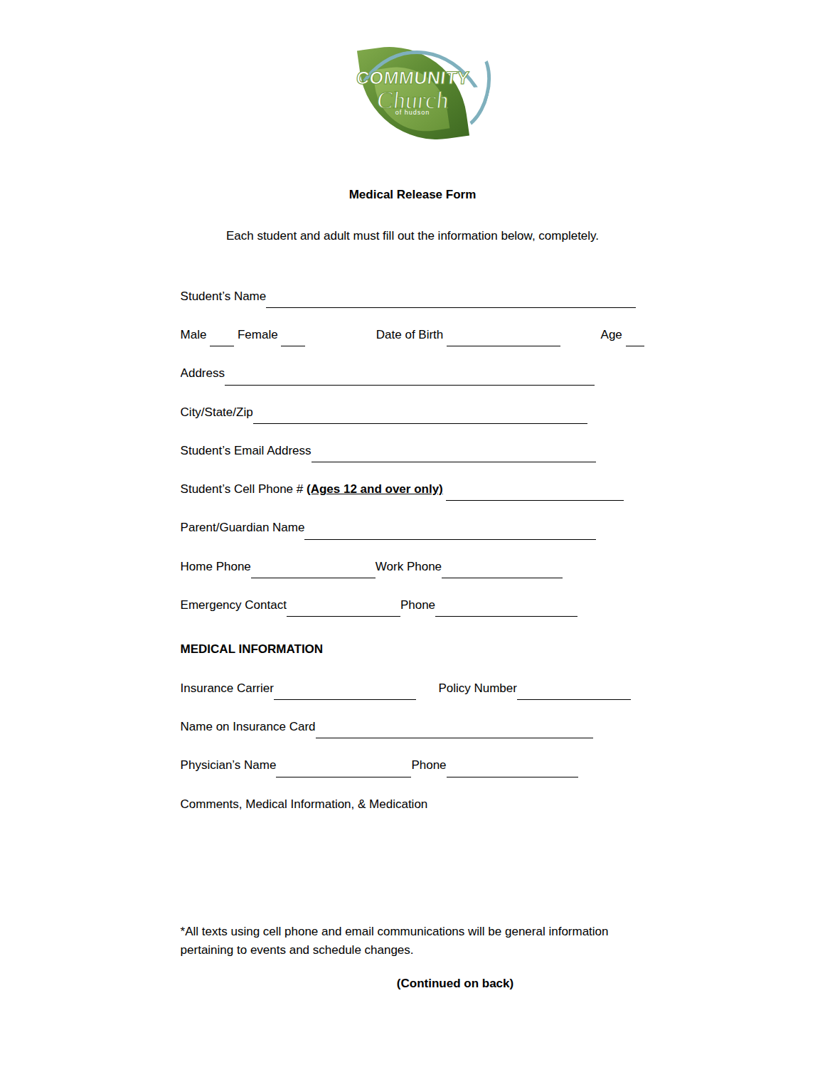COMMUNITY Church of hudson
Medical Release Form
Each student and adult must fill out the information below, completely.
Student’s Name
Male Female Date of Birth Age
Address
City/State/Zip
Student’s Email Address
Student’s Cell Phone # (Ages 12 and over only)
Parent/Guardian Name
Home Phone Work Phone
Emergency Contact Phone
MEDICAL INFORMATION
Insurance Carrier Policy Number
Name on Insurance Card
Physician’s Name Phone
Comments, Medical Information, & Medication
*All texts using cell phone and email communications will be general information pertaining to events and schedule changes.
(Continued on back)